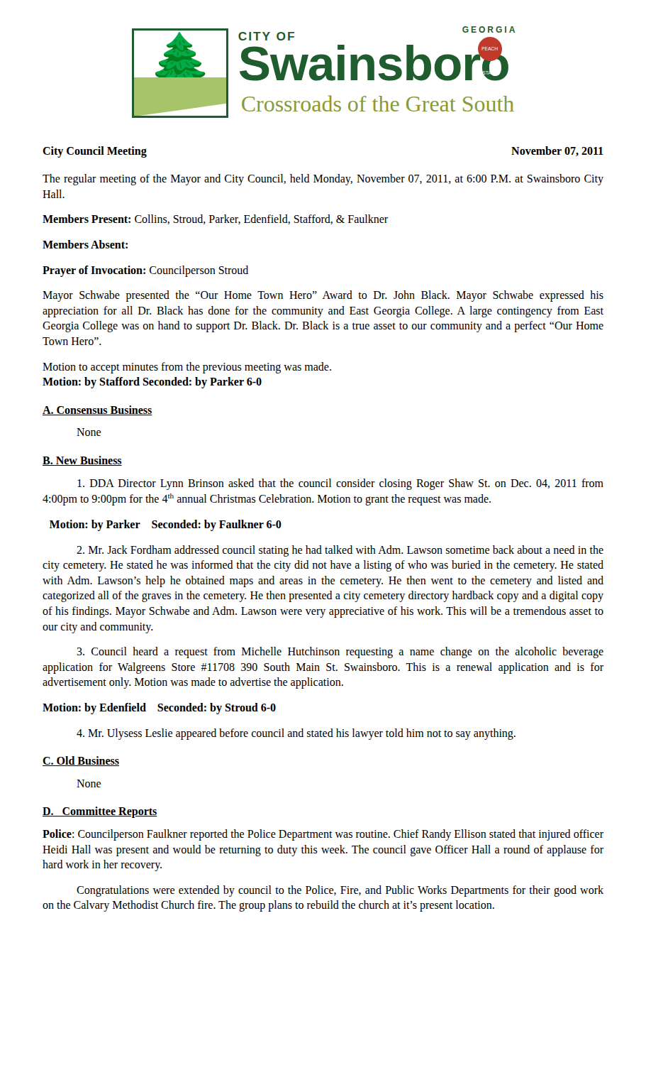GEORGIA
PEACH
STATE
🌲
CITY OF
Swainsboro
Crossroads of the Great South
City Council Meeting November 07, 2011
The regular meeting of the Mayor and City Council, held Monday, November 07, 2011, at 6:00 P.M. at Swainsboro City Hall.
Members Present: Collins, Stroud, Parker, Edenfield, Stafford, & Faulkner
Members Absent:
Prayer of Invocation: Councilperson Stroud
Mayor Schwabe presented the “Our Home Town Hero” Award to Dr. John Black. Mayor Schwabe expressed his appreciation for all Dr. Black has done for the community and East Georgia College. A large contingency from East Georgia College was on hand to support Dr. Black. Dr. Black is a true asset to our community and a perfect “Our Home Town Hero”.
Motion to accept minutes from the previous meeting was made.
Motion: by Stafford Seconded: by Parker 6-0
A. Consensus Business
None
B. New Business
1. DDA Director Lynn Brinson asked that the council consider closing Roger Shaw St. on Dec. 04, 2011 from 4:00pm to 9:00pm for the 4th annual Christmas Celebration. Motion to grant the request was made.
Motion: by Parker Seconded: by Faulkner 6-0
2. Mr. Jack Fordham addressed council stating he had talked with Adm. Lawson sometime back about a need in the city cemetery. He stated he was informed that the city did not have a listing of who was buried in the cemetery. He stated with Adm. Lawson’s help he obtained maps and areas in the cemetery. He then went to the cemetery and listed and categorized all of the graves in the cemetery. He then presented a city cemetery directory hardback copy and a digital copy of his findings. Mayor Schwabe and Adm. Lawson were very appreciative of his work. This will be a tremendous asset to our city and community.
3. Council heard a request from Michelle Hutchinson requesting a name change on the alcoholic beverage application for Walgreens Store #11708 390 South Main St. Swainsboro. This is a renewal application and is for advertisement only. Motion was made to advertise the application.
Motion: by Edenfield Seconded: by Stroud 6-0
4. Mr. Ulysess Leslie appeared before council and stated his lawyer told him not to say anything.
C. Old Business
None
D. Committee Reports
Police: Councilperson Faulkner reported the Police Department was routine. Chief Randy Ellison stated that injured officer Heidi Hall was present and would be returning to duty this week. The council gave Officer Hall a round of applause for hard work in her recovery.
Congratulations were extended by council to the Police, Fire, and Public Works Departments for their good work on the Calvary Methodist Church fire. The group plans to rebuild the church at it’s present location.